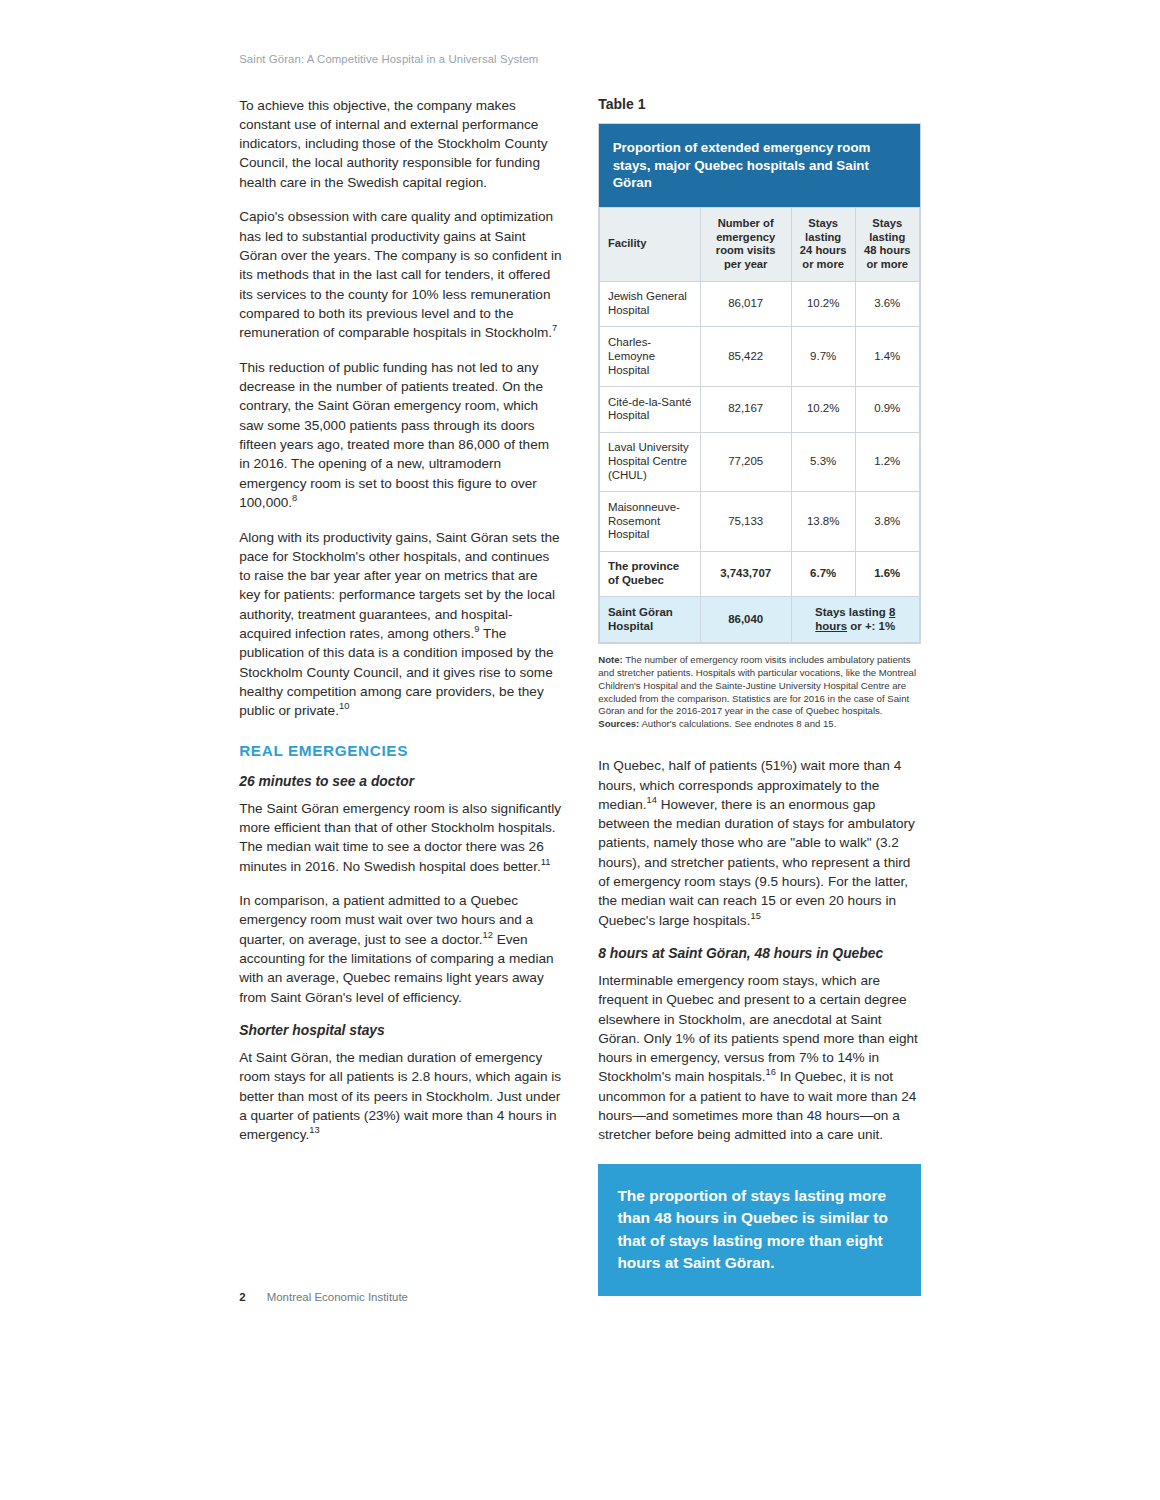Saint Göran: A Competitive Hospital in a Universal System
To achieve this objective, the company makes constant use of internal and external performance indicators, including those of the Stockholm County Council, the local authority responsible for funding health care in the Swedish capital region.
Capio's obsession with care quality and optimization has led to substantial productivity gains at Saint Göran over the years. The company is so confident in its methods that in the last call for tenders, it offered its services to the county for 10% less remuneration compared to both its previous level and to the remuneration of comparable hospitals in Stockholm.7
This reduction of public funding has not led to any decrease in the number of patients treated. On the contrary, the Saint Göran emergency room, which saw some 35,000 patients pass through its doors fifteen years ago, treated more than 86,000 of them in 2016. The opening of a new, ultramodern emergency room is set to boost this figure to over 100,000.8
Along with its productivity gains, Saint Göran sets the pace for Stockholm's other hospitals, and continues to raise the bar year after year on metrics that are key for patients: performance targets set by the local authority, treatment guarantees, and hospital-acquired infection rates, among others.9 The publication of this data is a condition imposed by the Stockholm County Council, and it gives rise to some healthy competition among care providers, be they public or private.10
Real emergencies
26 minutes to see a doctor
The Saint Göran emergency room is also significantly more efficient than that of other Stockholm hospitals. The median wait time to see a doctor there was 26 minutes in 2016. No Swedish hospital does better.11
In comparison, a patient admitted to a Quebec emergency room must wait over two hours and a quarter, on average, just to see a doctor.12 Even accounting for the limitations of comparing a median with an average, Quebec remains light years away from Saint Göran's level of efficiency.
Shorter hospital stays
At Saint Göran, the median duration of emergency room stays for all patients is 2.8 hours, which again is better than most of its peers in Stockholm. Just under a quarter of patients (23%) wait more than 4 hours in emergency.13
Table 1
Proportion of extended emergency room stays, major Quebec hospitals and Saint Göran
| Facility | Number of emergency room visits per year | Stays lasting 24 hours or more | Stays lasting 48 hours or more |
| --- | --- | --- | --- |
| Jewish General Hospital | 86,017 | 10.2% | 3.6% |
| Charles-Lemoyne Hospital | 85,422 | 9.7% | 1.4% |
| Cité-de-la-Santé Hospital | 82,167 | 10.2% | 0.9% |
| Laval University Hospital Centre (CHUL) | 77,205 | 5.3% | 1.2% |
| Maisonneuve-Rosemont Hospital | 75,133 | 13.8% | 3.8% |
| The province of Quebec | 3,743,707 | 6.7% | 1.6% |
| Saint Göran Hospital | 86,040 | Stays lasting 8 hours or +: 1% |
Note: The number of emergency room visits includes ambulatory patients and stretcher patients. Hospitals with particular vocations, like the Montreal Children's Hospital and the Sainte-Justine University Hospital Centre are excluded from the comparison. Statistics are for 2016 in the case of Saint Göran and for the 2016-2017 year in the case of Quebec hospitals.
Sources: Author's calculations. See endnotes 8 and 15.
In Quebec, half of patients (51%) wait more than 4 hours, which corresponds approximately to the median.14 However, there is an enormous gap between the median duration of stays for ambulatory patients, namely those who are "able to walk" (3.2 hours), and stretcher patients, who represent a third of emergency room stays (9.5 hours). For the latter, the median wait can reach 15 or even 20 hours in Quebec's large hospitals.15
8 hours at Saint Göran, 48 hours in Quebec
Interminable emergency room stays, which are frequent in Quebec and present to a certain degree elsewhere in Stockholm, are anecdotal at Saint Göran. Only 1% of its patients spend more than eight hours in emergency, versus from 7% to 14% in Stockholm's main hospitals.16 In Quebec, it is not uncommon for a patient to have to wait more than 24 hours—and sometimes more than 48 hours—on a stretcher before being admitted into a care unit.
The proportion of stays lasting more than 48 hours in Quebec is similar to that of stays lasting more than eight hours at Saint Göran.
2 Montreal Economic Institute